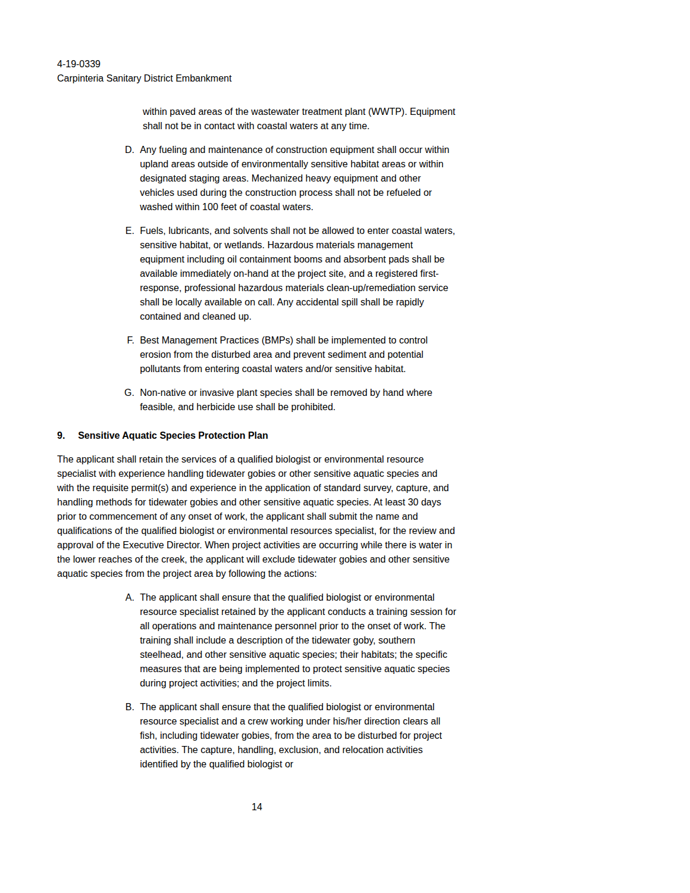4-19-0339
Carpinteria Sanitary District Embankment
within paved areas of the wastewater treatment plant (WWTP). Equipment shall not be in contact with coastal waters at any time.
Any fueling and maintenance of construction equipment shall occur within upland areas outside of environmentally sensitive habitat areas or within designated staging areas. Mechanized heavy equipment and other vehicles used during the construction process shall not be refueled or washed within 100 feet of coastal waters.
Fuels, lubricants, and solvents shall not be allowed to enter coastal waters, sensitive habitat, or wetlands. Hazardous materials management equipment including oil containment booms and absorbent pads shall be available immediately on-hand at the project site, and a registered first-response, professional hazardous materials clean-up/remediation service shall be locally available on call. Any accidental spill shall be rapidly contained and cleaned up.
Best Management Practices (BMPs) shall be implemented to control erosion from the disturbed area and prevent sediment and potential pollutants from entering coastal waters and/or sensitive habitat.
Non-native or invasive plant species shall be removed by hand where feasible, and herbicide use shall be prohibited.
9. Sensitive Aquatic Species Protection Plan
The applicant shall retain the services of a qualified biologist or environmental resource specialist with experience handling tidewater gobies or other sensitive aquatic species and with the requisite permit(s) and experience in the application of standard survey, capture, and handling methods for tidewater gobies and other sensitive aquatic species. At least 30 days prior to commencement of any onset of work, the applicant shall submit the name and qualifications of the qualified biologist or environmental resources specialist, for the review and approval of the Executive Director. When project activities are occurring while there is water in the lower reaches of the creek, the applicant will exclude tidewater gobies and other sensitive aquatic species from the project area by following the actions:
The applicant shall ensure that the qualified biologist or environmental resource specialist retained by the applicant conducts a training session for all operations and maintenance personnel prior to the onset of work. The training shall include a description of the tidewater goby, southern steelhead, and other sensitive aquatic species; their habitats; the specific measures that are being implemented to protect sensitive aquatic species during project activities; and the project limits.
The applicant shall ensure that the qualified biologist or environmental resource specialist and a crew working under his/her direction clears all fish, including tidewater gobies, from the area to be disturbed for project activities. The capture, handling, exclusion, and relocation activities identified by the qualified biologist or
14